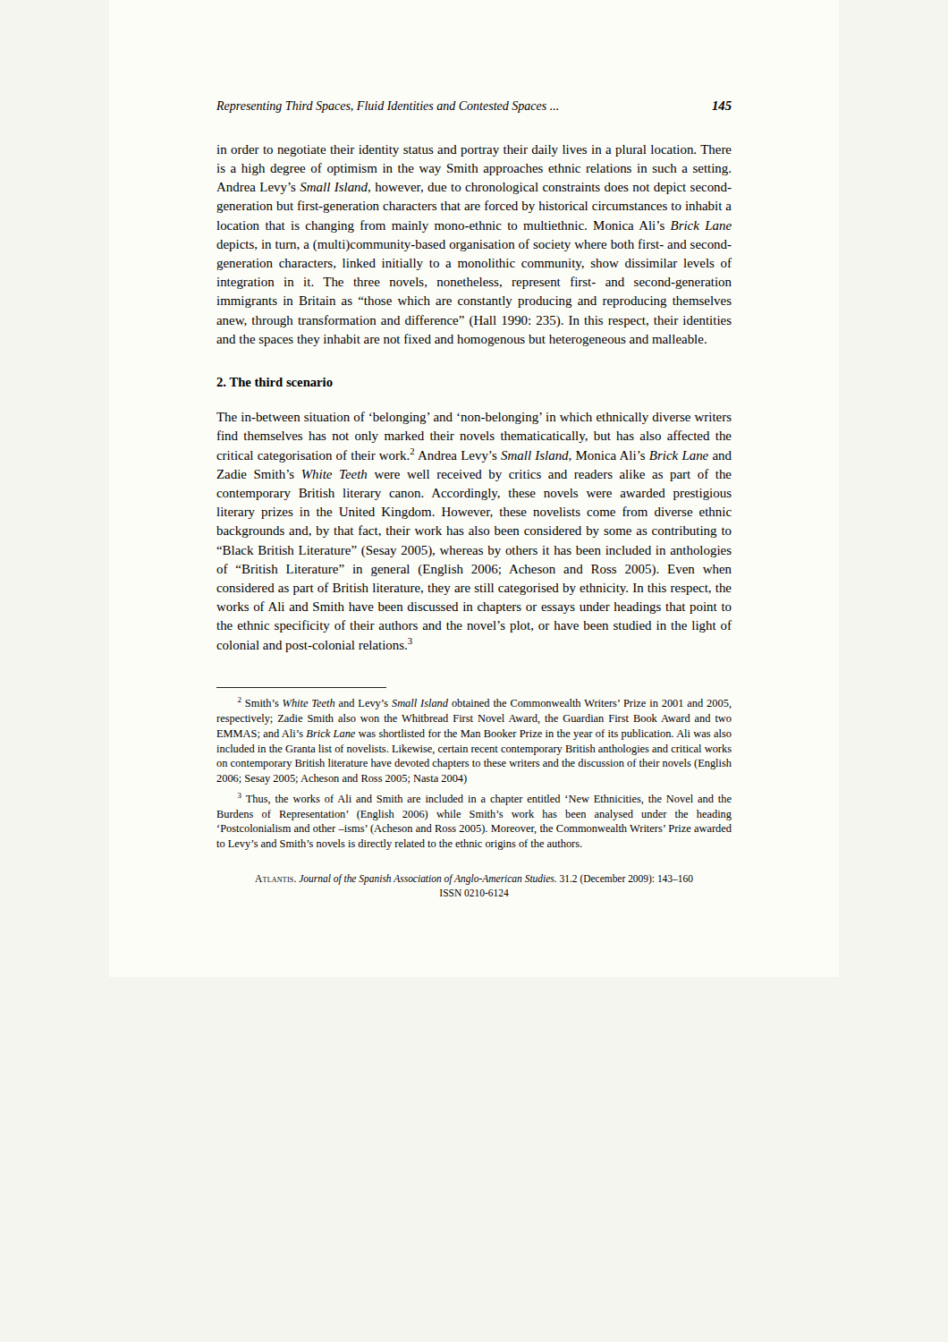Representing Third Spaces, Fluid Identities and Contested Spaces ... 145
in order to negotiate their identity status and portray their daily lives in a plural location. There is a high degree of optimism in the way Smith approaches ethnic relations in such a setting. Andrea Levy’s Small Island, however, due to chronological constraints does not depict second-generation but first-generation characters that are forced by historical circumstances to inhabit a location that is changing from mainly mono-ethnic to multiethnic. Monica Ali’s Brick Lane depicts, in turn, a (multi)community-based organisation of society where both first- and second-generation characters, linked initially to a monolithic community, show dissimilar levels of integration in it. The three novels, nonetheless, represent first- and second-generation immigrants in Britain as “those which are constantly producing and reproducing themselves anew, through transformation and difference” (Hall 1990: 235). In this respect, their identities and the spaces they inhabit are not fixed and homogenous but heterogeneous and malleable.
2. The third scenario
The in-between situation of ‘belonging’ and ‘non-belonging’ in which ethnically diverse writers find themselves has not only marked their novels thematicatically, but has also affected the critical categorisation of their work.2 Andrea Levy’s Small Island, Monica Ali’s Brick Lane and Zadie Smith’s White Teeth were well received by critics and readers alike as part of the contemporary British literary canon. Accordingly, these novels were awarded prestigious literary prizes in the United Kingdom. However, these novelists come from diverse ethnic backgrounds and, by that fact, their work has also been considered by some as contributing to “Black British Literature” (Sesay 2005), whereas by others it has been included in anthologies of “British Literature” in general (English 2006; Acheson and Ross 2005). Even when considered as part of British literature, they are still categorised by ethnicity. In this respect, the works of Ali and Smith have been discussed in chapters or essays under headings that point to the ethnic specificity of their authors and the novel’s plot, or have been studied in the light of colonial and post-colonial relations.3
2 Smith’s White Teeth and Levy’s Small Island obtained the Commonwealth Writers’ Prize in 2001 and 2005, respectively; Zadie Smith also won the Whitbread First Novel Award, the Guardian First Book Award and two EMMAS; and Ali’s Brick Lane was shortlisted for the Man Booker Prize in the year of its publication. Ali was also included in the Granta list of novelists. Likewise, certain recent contemporary British anthologies and critical works on contemporary British literature have devoted chapters to these writers and the discussion of their novels (English 2006; Sesay 2005; Acheson and Ross 2005; Nasta 2004)
3 Thus, the works of Ali and Smith are included in a chapter entitled ‘New Ethnicities, the Novel and the Burdens of Representation’ (English 2006) while Smith’s work has been analysed under the heading ‘Postcolonialism and other –isms’ (Acheson and Ross 2005). Moreover, the Commonwealth Writers’ Prize awarded to Levy’s and Smith’s novels is directly related to the ethnic origins of the authors.
Atlantis. Journal of the Spanish Association of Anglo-American Studies. 31.2 (December 2009): 143–160
ISSN 0210-6124